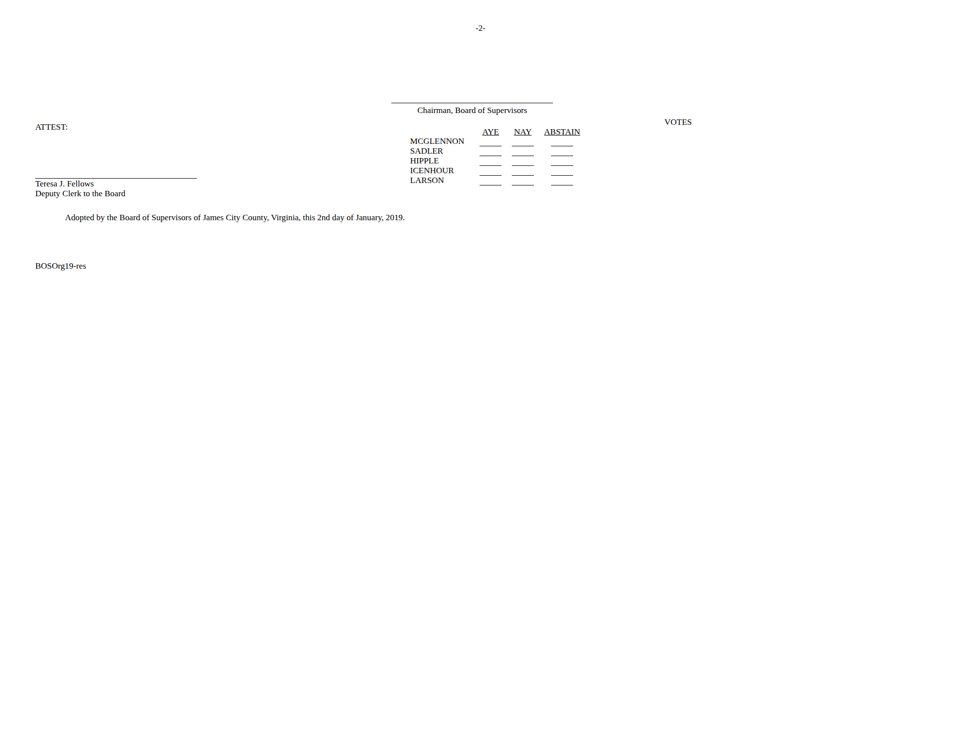-2-
Chairman, Board of Supervisors
| ATTEST: Teresa J. Fellows Deputy Clerk to the Board | VOTES / / AYE / NAY / ABSTAIN / / MCGLENNON / / / / / SADLER / / / / / HIPPLE / / / / / ICENHOUR / / / / / LARSON / / / / |
Adopted by the Board of Supervisors of James City County, Virginia, this 2nd day of January, 2019.
BOSOrg19-res